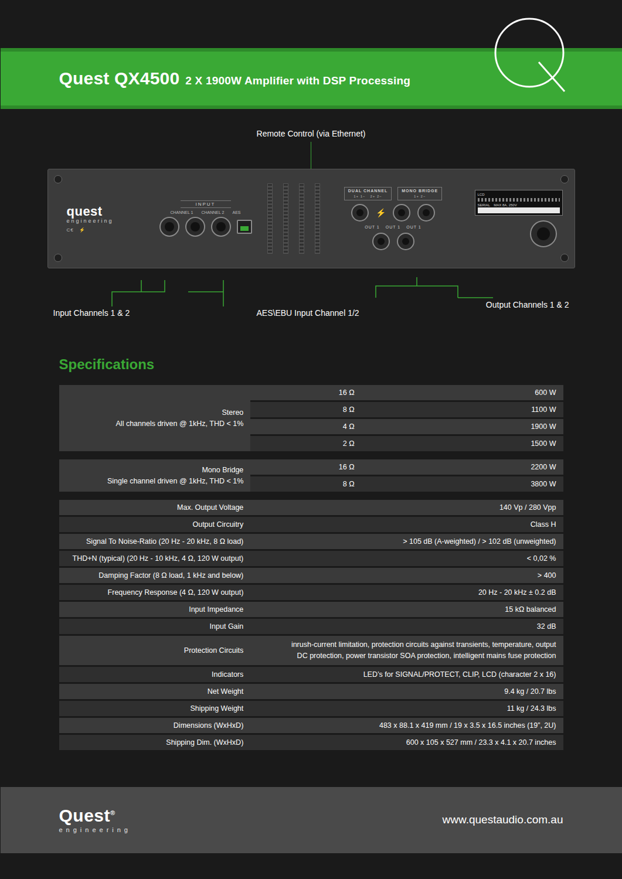Quest QX45002 X 1900W Amplifier with DSP Processing
Remote Control (via Ethernet)
quest
engineering
C€ ⚡
INPUT
CHANNEL 1 CHANNEL 2 AES
DUAL CHANNEL 1+ 1− 2+ 2−
MONO BRIDGE 1+ 2−
⚡
OUT 1 OUT 1 OUT 1
LCD
SERIAL MAX 8A, 250V
Input Channels 1 & 2 AES\EBU Input Channel 1/2 Output Channels 1 & 2
Specifications
| Stereo All channels driven @ 1kHz, THD < 1% | 16 Ω | 600 W |
| 8 Ω | 1100 W |
| 4 Ω | 1900 W |
| 2 Ω | 1500 W |
| Mono Bridge Single channel driven @ 1kHz, THD < 1% | 16 Ω | 2200 W |
| 8 Ω | 3800 W |
| Max. Output Voltage | 140 Vp / 280 Vpp |
| Output Circuitry | Class H |
| Signal To Noise-Ratio (20 Hz - 20 kHz, 8 Ω load) | > 105 dB (A-weighted) / > 102 dB (unweighted) |
| THD+N (typical) (20 Hz - 10 kHz, 4 Ω, 120 W output) | < 0,02 % |
| Damping Factor (8 Ω load, 1 kHz and below) | > 400 |
| Frequency Response (4 Ω, 120 W output) | 20 Hz - 20 kHz ± 0.2 dB |
| Input Impedance | 15 kΩ balanced |
| Input Gain | 32 dB |
| Protection Circuits | inrush-current limitation, protection circuits against transients, temperature, output DC protection, power transistor SOA protection, intelligent mains fuse protection |
| Indicators | LED’s for SIGNAL/PROTECT, CLIP, LCD (character 2 x 16) |
| Net Weight | 9.4 kg / 20.7 lbs |
| Shipping Weight | 11 kg / 24.3 lbs |
| Dimensions (WxHxD) | 483 x 88.1 x 419 mm / 19 x 3.5 x 16.5 inches (19”, 2U) |
| Shipping Dim. (WxHxD) | 600 x 105 x 527 mm / 23.3 x 4.1 x 20.7 inches |
Quest®
engineering
www.questaudio.com.au